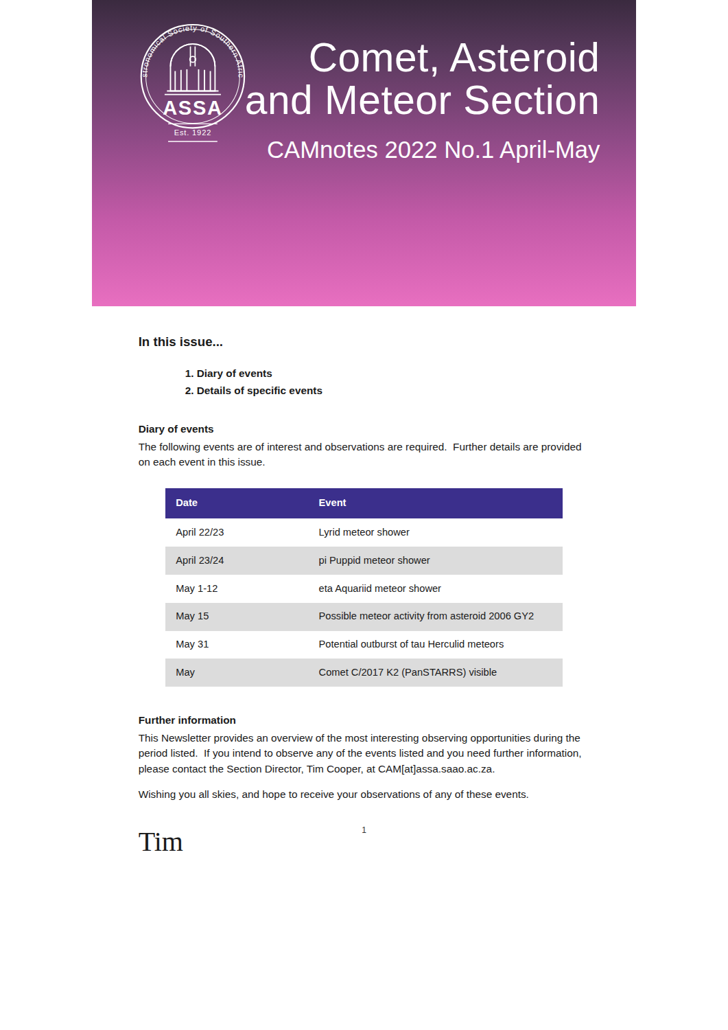Astronomical Society of Southern Africa ASSA Est. 1922
Comet, Asteroid
and Meteor Section
CAMnotes 2022 No.1 April-May
In this issue...
1. Diary of events
2. Details of specific events
Diary of events
The following events are of interest and observations are required. Further details are provided on each event in this issue.
| Date | Event |
| --- | --- |
| April 22/23 | Lyrid meteor shower |
| April 23/24 | pi Puppid meteor shower |
| May 1-12 | eta Aquariid meteor shower |
| May 15 | Possible meteor activity from asteroid 2006 GY2 |
| May 31 | Potential outburst of tau Herculid meteors |
| May | Comet C/2017 K2 (PanSTARRS) visible |
Further information
This Newsletter provides an overview of the most interesting observing opportunities during the period listed. If you intend to observe any of the events listed and you need further information, please contact the Section Director, Tim Cooper, at CAM[at]assa.saao.ac.za.
Wishing you all skies, and hope to receive your observations of any of these events.
Tim
1